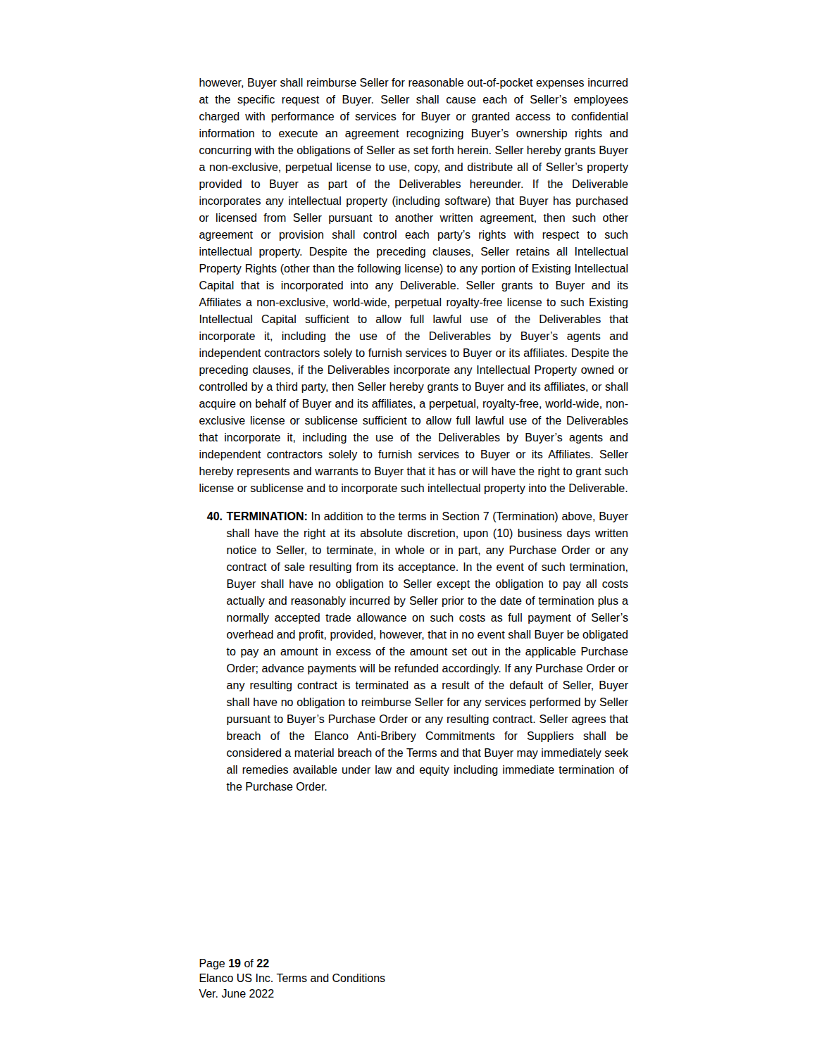however, Buyer shall reimburse Seller for reasonable out-of-pocket expenses incurred at the specific request of Buyer. Seller shall cause each of Seller’s employees charged with performance of services for Buyer or granted access to confidential information to execute an agreement recognizing Buyer’s ownership rights and concurring with the obligations of Seller as set forth herein. Seller hereby grants Buyer a non-exclusive, perpetual license to use, copy, and distribute all of Seller’s property provided to Buyer as part of the Deliverables hereunder. If the Deliverable incorporates any intellectual property (including software) that Buyer has purchased or licensed from Seller pursuant to another written agreement, then such other agreement or provision shall control each party’s rights with respect to such intellectual property. Despite the preceding clauses, Seller retains all Intellectual Property Rights (other than the following license) to any portion of Existing Intellectual Capital that is incorporated into any Deliverable. Seller grants to Buyer and its Affiliates a non-exclusive, world-wide, perpetual royalty-free license to such Existing Intellectual Capital sufficient to allow full lawful use of the Deliverables that incorporate it, including the use of the Deliverables by Buyer’s agents and independent contractors solely to furnish services to Buyer or its affiliates. Despite the preceding clauses, if the Deliverables incorporate any Intellectual Property owned or controlled by a third party, then Seller hereby grants to Buyer and its affiliates, or shall acquire on behalf of Buyer and its affiliates, a perpetual, royalty-free, world-wide, non-exclusive license or sublicense sufficient to allow full lawful use of the Deliverables that incorporate it, including the use of the Deliverables by Buyer’s agents and independent contractors solely to furnish services to Buyer or its Affiliates. Seller hereby represents and warrants to Buyer that it has or will have the right to grant such license or sublicense and to incorporate such intellectual property into the Deliverable.
40.
TERMINATION: In addition to the terms in Section 7 (Termination) above, Buyer shall have the right at its absolute discretion, upon (10) business days written notice to Seller, to terminate, in whole or in part, any Purchase Order or any contract of sale resulting from its acceptance. In the event of such termination, Buyer shall have no obligation to Seller except the obligation to pay all costs actually and reasonably incurred by Seller prior to the date of termination plus a normally accepted trade allowance on such costs as full payment of Seller’s overhead and profit, provided, however, that in no event shall Buyer be obligated to pay an amount in excess of the amount set out in the applicable Purchase Order; advance payments will be refunded accordingly. If any Purchase Order or any resulting contract is terminated as a result of the default of Seller, Buyer shall have no obligation to reimburse Seller for any services performed by Seller pursuant to Buyer’s Purchase Order or any resulting contract. Seller agrees that breach of the Elanco Anti-Bribery Commitments for Suppliers shall be considered a material breach of the Terms and that Buyer may immediately seek all remedies available under law and equity including immediate termination of the Purchase Order.
Page 19 of 22 Elanco US Inc. Terms and Conditions Ver. June 2022